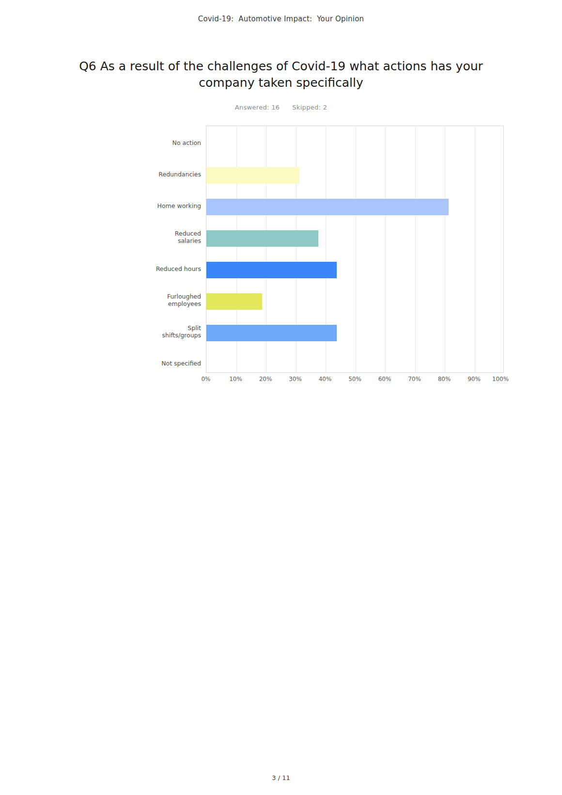Covid-19: Automotive Impact: Your Opinion
Q6 As a result of the challenges of Covid-19 what actions has your company taken specifically
Answered: 16 Skipped: 2
No action
Redundancies
Home working
Reduced
salaries
Reduced hours
Furloughed
employees
Split
shifts/groups
Not specified
0%
10%
20%
30%
40%
50%
60%
70%
80%
90%
100%
3 / 11